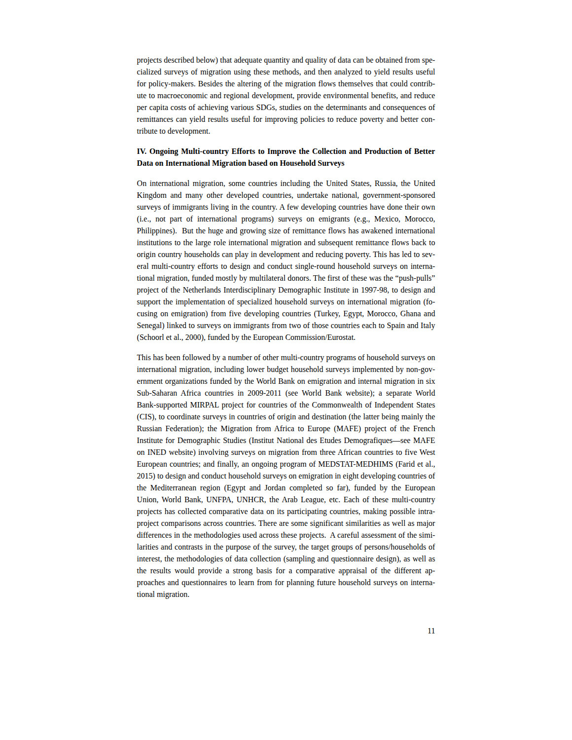projects described below) that adequate quantity and quality of data can be obtained from specialized surveys of migration using these methods, and then analyzed to yield results useful for policy-makers. Besides the altering of the migration flows themselves that could contribute to macroeconomic and regional development, provide environmental benefits, and reduce per capita costs of achieving various SDGs, studies on the determinants and consequences of remittances can yield results useful for improving policies to reduce poverty and better contribute to development.
IV. Ongoing Multi-country Efforts to Improve the Collection and Production of Better Data on International Migration based on Household Surveys
On international migration, some countries including the United States, Russia, the United Kingdom and many other developed countries, undertake national, government-sponsored surveys of immigrants living in the country. A few developing countries have done their own (i.e., not part of international programs) surveys on emigrants (e.g., Mexico, Morocco, Philippines). But the huge and growing size of remittance flows has awakened international institutions to the large role international migration and subsequent remittance flows back to origin country households can play in development and reducing poverty. This has led to several multi-country efforts to design and conduct single-round household surveys on international migration, funded mostly by multilateral donors. The first of these was the “push-pulls” project of the Netherlands Interdisciplinary Demographic Institute in 1997-98, to design and support the implementation of specialized household surveys on international migration (focusing on emigration) from five developing countries (Turkey, Egypt, Morocco, Ghana and Senegal) linked to surveys on immigrants from two of those countries each to Spain and Italy (Schoorl et al., 2000), funded by the European Commission/Eurostat.
This has been followed by a number of other multi-country programs of household surveys on international migration, including lower budget household surveys implemented by non-government organizations funded by the World Bank on emigration and internal migration in six Sub-Saharan Africa countries in 2009-2011 (see World Bank website); a separate World Bank-supported MIRPAL project for countries of the Commonwealth of Independent States (CIS), to coordinate surveys in countries of origin and destination (the latter being mainly the Russian Federation); the Migration from Africa to Europe (MAFE) project of the French Institute for Demographic Studies (Institut National des Etudes Demografiques—see MAFE on INED website) involving surveys on migration from three African countries to five West European countries; and finally, an ongoing program of MEDSTAT-MEDHIMS (Farid et al., 2015) to design and conduct household surveys on emigration in eight developing countries of the Mediterranean region (Egypt and Jordan completed so far), funded by the European Union, World Bank, UNFPA, UNHCR, the Arab League, etc. Each of these multi-country projects has collected comparative data on its participating countries, making possible intra-project comparisons across countries. There are some significant similarities as well as major differences in the methodologies used across these projects. A careful assessment of the similarities and contrasts in the purpose of the survey, the target groups of persons/households of interest, the methodologies of data collection (sampling and questionnaire design), as well as the results would provide a strong basis for a comparative appraisal of the different approaches and questionnaires to learn from for planning future household surveys on international migration.
11